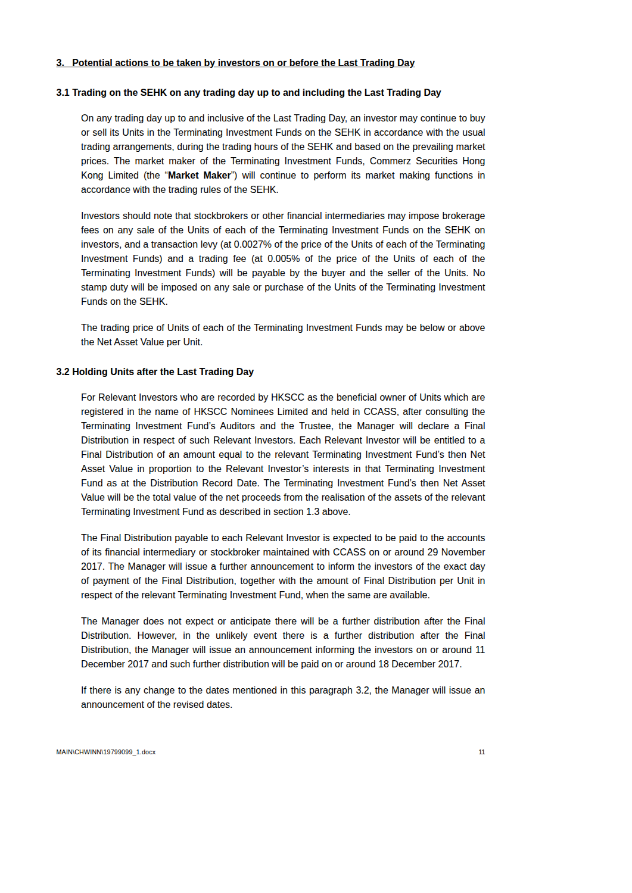3. Potential actions to be taken by investors on or before the Last Trading Day
3.1 Trading on the SEHK on any trading day up to and including the Last Trading Day
On any trading day up to and inclusive of the Last Trading Day, an investor may continue to buy or sell its Units in the Terminating Investment Funds on the SEHK in accordance with the usual trading arrangements, during the trading hours of the SEHK and based on the prevailing market prices. The market maker of the Terminating Investment Funds, Commerz Securities Hong Kong Limited (the “Market Maker”) will continue to perform its market making functions in accordance with the trading rules of the SEHK.
Investors should note that stockbrokers or other financial intermediaries may impose brokerage fees on any sale of the Units of each of the Terminating Investment Funds on the SEHK on investors, and a transaction levy (at 0.0027% of the price of the Units of each of the Terminating Investment Funds) and a trading fee (at 0.005% of the price of the Units of each of the Terminating Investment Funds) will be payable by the buyer and the seller of the Units. No stamp duty will be imposed on any sale or purchase of the Units of the Terminating Investment Funds on the SEHK.
The trading price of Units of each of the Terminating Investment Funds may be below or above the Net Asset Value per Unit.
3.2 Holding Units after the Last Trading Day
For Relevant Investors who are recorded by HKSCC as the beneficial owner of Units which are registered in the name of HKSCC Nominees Limited and held in CCASS, after consulting the Terminating Investment Fund’s Auditors and the Trustee, the Manager will declare a Final Distribution in respect of such Relevant Investors. Each Relevant Investor will be entitled to a Final Distribution of an amount equal to the relevant Terminating Investment Fund’s then Net Asset Value in proportion to the Relevant Investor’s interests in that Terminating Investment Fund as at the Distribution Record Date. The Terminating Investment Fund’s then Net Asset Value will be the total value of the net proceeds from the realisation of the assets of the relevant Terminating Investment Fund as described in section 1.3 above.
The Final Distribution payable to each Relevant Investor is expected to be paid to the accounts of its financial intermediary or stockbroker maintained with CCASS on or around 29 November 2017. The Manager will issue a further announcement to inform the investors of the exact day of payment of the Final Distribution, together with the amount of Final Distribution per Unit in respect of the relevant Terminating Investment Fund, when the same are available.
The Manager does not expect or anticipate there will be a further distribution after the Final Distribution. However, in the unlikely event there is a further distribution after the Final Distribution, the Manager will issue an announcement informing the investors on or around 11 December 2017 and such further distribution will be paid on or around 18 December 2017.
If there is any change to the dates mentioned in this paragraph 3.2, the Manager will issue an announcement of the revised dates.
MAIN\CHWINN\19799099_1.docx 11